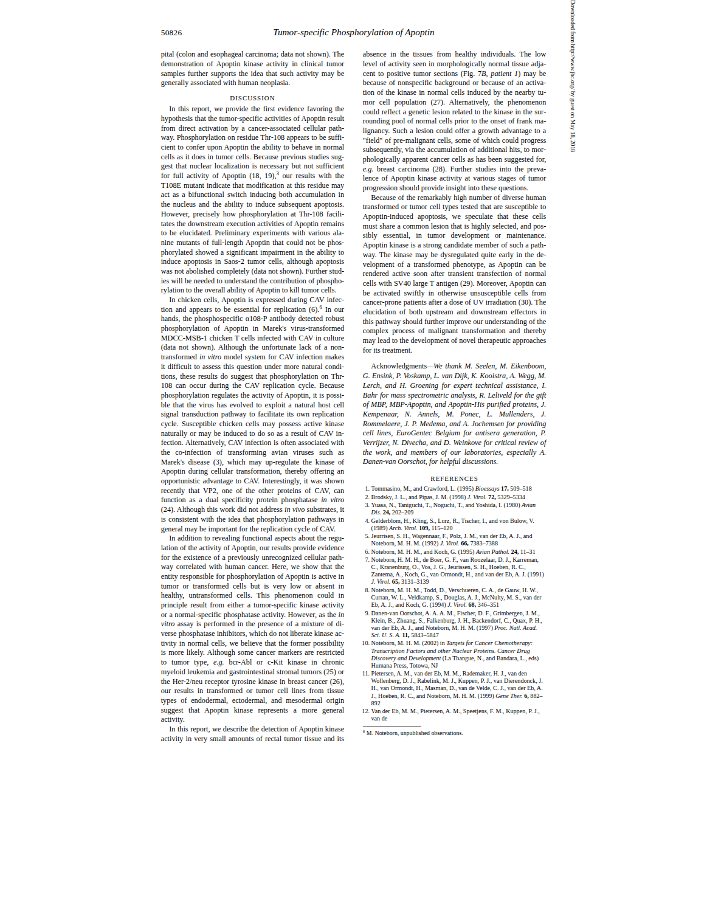50826
Tumor-specific Phosphorylation of Apoptin
Downloaded from http://www.jbc.org/ by guest on May 18, 2018
pital (colon and esophageal carcinoma; data not shown). The demonstration of Apoptin kinase activity in clinical tumor samples further supports the idea that such activity may be generally associated with human neoplasia.
Discussion
In this report, we provide the first evidence favoring the hypothesis that the tumor-specific activities of Apoptin result from direct activation by a cancer-associated cellular pathway. Phosphorylation on residue Thr-108 appears to be sufficient to confer upon Apoptin the ability to behave in normal cells as it does in tumor cells. Because previous studies suggest that nuclear localization is necessary but not sufficient for full activity of Apoptin (18, 19),3 our results with the T108E mutant indicate that modification at this residue may act as a bifunctional switch inducing both accumulation in the nucleus and the ability to induce subsequent apoptosis. However, precisely how phosphorylation at Thr-108 facilitates the downstream execution activities of Apoptin remains to be elucidated. Preliminary experiments with various alanine mutants of full-length Apoptin that could not be phosphorylated showed a significant impairment in the ability to induce apoptosis in Saos-2 tumor cells, although apoptosis was not abolished completely (data not shown). Further studies will be needed to understand the contribution of phosphorylation to the overall ability of Apoptin to kill tumor cells.
In chicken cells, Apoptin is expressed during CAV infection and appears to be essential for replication (6).6 In our hands, the phosphospecific α108-P antibody detected robust phosphorylation of Apoptin in Marek's virus-transformed MDCC-MSB-1 chicken T cells infected with CAV in culture (data not shown). Although the unfortunate lack of a non-transformed in vitro model system for CAV infection makes it difficult to assess this question under more natural conditions, these results do suggest that phosphorylation on Thr-108 can occur during the CAV replication cycle. Because phosphorylation regulates the activity of Apoptin, it is possible that the virus has evolved to exploit a natural host cell signal transduction pathway to facilitate its own replication cycle. Susceptible chicken cells may possess active kinase naturally or may be induced to do so as a result of CAV infection. Alternatively, CAV infection is often associated with the co-infection of transforming avian viruses such as Marek's disease (3), which may up-regulate the kinase of Apoptin during cellular transformation, thereby offering an opportunistic advantage to CAV. Interestingly, it was shown recently that VP2, one of the other proteins of CAV, can function as a dual specificity protein phosphatase in vitro (24). Although this work did not address in vivo substrates, it is consistent with the idea that phosphorylation pathways in general may be important for the replication cycle of CAV.
In addition to revealing functional aspects about the regulation of the activity of Apoptin, our results provide evidence for the existence of a previously unrecognized cellular pathway correlated with human cancer. Here, we show that the entity responsible for phosphorylation of Apoptin is active in tumor or transformed cells but is very low or absent in healthy, untransformed cells. This phenomenon could in principle result from either a tumor-specific kinase activity or a normal-specific phosphatase activity. However, as the in vitro assay is performed in the presence of a mixture of diverse phosphatase inhibitors, which do not liberate kinase activity in normal cells, we believe that the former possibility is more likely. Although some cancer markers are restricted to tumor type, e.g. bcr-Abl or c-Kit kinase in chronic myeloid leukemia and gastrointestinal stromal tumors (25) or the Her-2/neu receptor tyrosine kinase in breast cancer (26), our results in transformed or tumor cell lines from tissue types of endodermal, ectodermal, and mesodermal origin suggest that Apoptin kinase represents a more general activity.
In this report, we describe the detection of Apoptin kinase activity in very small amounts of rectal tumor tissue and its absence in the tissues from healthy individuals. The low level of activity seen in morphologically normal tissue adjacent to positive tumor sections (Fig. 7B, patient 1) may be because of nonspecific background or because of an activation of the kinase in normal cells induced by the nearby tumor cell population (27). Alternatively, the phenomenon could reflect a genetic lesion related to the kinase in the surrounding pool of normal cells prior to the onset of frank malignancy. Such a lesion could offer a growth advantage to a "field" of pre-malignant cells, some of which could progress subsequently, via the accumulation of additional hits, to morphologically apparent cancer cells as has been suggested for, e.g. breast carcinoma (28). Further studies into the prevalence of Apoptin kinase activity at various stages of tumor progression should provide insight into these questions.
Because of the remarkably high number of diverse human transformed or tumor cell types tested that are susceptible to Apoptin-induced apoptosis, we speculate that these cells must share a common lesion that is highly selected, and possibly essential, in tumor development or maintenance. Apoptin kinase is a strong candidate member of such a pathway. The kinase may be dysregulated quite early in the development of a transformed phenotype, as Apoptin can be rendered active soon after transient transfection of normal cells with SV40 large T antigen (29). Moreover, Apoptin can be activated swiftly in otherwise unsusceptible cells from cancer-prone patients after a dose of UV irradiation (30). The elucidation of both upstream and downstream effectors in this pathway should further improve our understanding of the complex process of malignant transformation and thereby may lead to the development of novel therapeutic approaches for its treatment.
Acknowledgments—We thank M. Seelen, M. Eikenboom, G. Ensink, P. Voskamp, L. van Dijk, K. Kooistra, A. Wegg, M. Lerch, and H. Groening for expert technical assistance, I. Bahr for mass spectrometric analysis, R. Leliveld for the gift of MBP, MBP-Apoptin, and Apoptin-His purified proteins, J. Kempenaar, N. Annels, M. Ponec, L. Mullenders, J. Rommelaere, J. P. Medema, and A. Jochemsen for providing cell lines, EuroGentec Belgium for antisera generation, P. Verrijzer, N. Divecha, and D. Weinkove for critical review of the work, and members of our laboratories, especially A. Danen-van Oorschot, for helpful discussions.
References
Tommasino, M., and Crawford, L. (1995) Bioessays 17, 509–518
Brodsky, J. L., and Pipas, J. M. (1998) J. Virol. 72, 5329–5334
Yuasa, N., Taniguchi, T., Noguchi, T., and Yoshida, I. (1980) Avian Dis. 24, 202–209
Gelderblom, H., Kling, S., Lurz, R., Tischer, I., and von Bulow, V. (1989) Arch. Virol. 109, 115–120
Jeurrisen, S. H., Wagennaar, F., Polz, J. M., van der Eb, A. J., and Noteborn, M. H. M. (1992) J. Virol. 66, 7383–7388
Noteborn, M. H. M., and Koch, G. (1995) Avian Pathol. 24, 11–31
Noteborn, H. M. H., de Boer, G. F., van Roozelaar, D. J., Karreman, C., Kranenburg, O., Vos, J. G., Jeurissen, S. H., Hoeben, R. C., Zantema, A., Koch, G., van Ormondt, H., and van der Eb, A. J. (1991) J. Virol. 65, 3131–3139
Noteborn, M. H. M., Todd, D., Verschueren, C. A., de Gauw, H. W., Curran, W. L., Veldkamp, S., Douglas, A. J., McNulty, M. S., van der Eb, A. J., and Koch, G. (1994) J. Virol. 68, 346–351
Danen-van Oorschot, A. A. A. M., Fischer, D. F., Grimbergen, J. M., Klein, B., Zhuang, S., Falkenburg, J. H., Backendorf, C., Quax, P. H., van der Eb, A. J., and Noteborn, M. H. M. (1997) Proc. Natl. Acad. Sci. U. S. A. 11, 5843–5847
Noteborn, M. H. M. (2002) in Targets for Cancer Chemotherapy: Transcription Factors and other Nuclear Proteins. Cancer Drug Discovery and Development (La Thangue, N., and Bandara, L., eds) Humana Press, Totowa, NJ
Pietersen, A. M., van der Eb, M. M., Rademaker, H. J., van den Wollenberg, D. J., Rabelink, M. J., Kuppen, P. J., van Dierendonck, J. H., van Ormondt, H., Masman, D., van de Velde, C. J., van der Eb, A. J., Hoeben, R. C., and Noteborn, M. H. M. (1999) Gene Ther. 6, 882–892
Van der Eb, M. M., Pietersen, A. M., Speetjens, F. M., Kuppen, P. J., van de
6 M. Noteborn, unpublished observations.